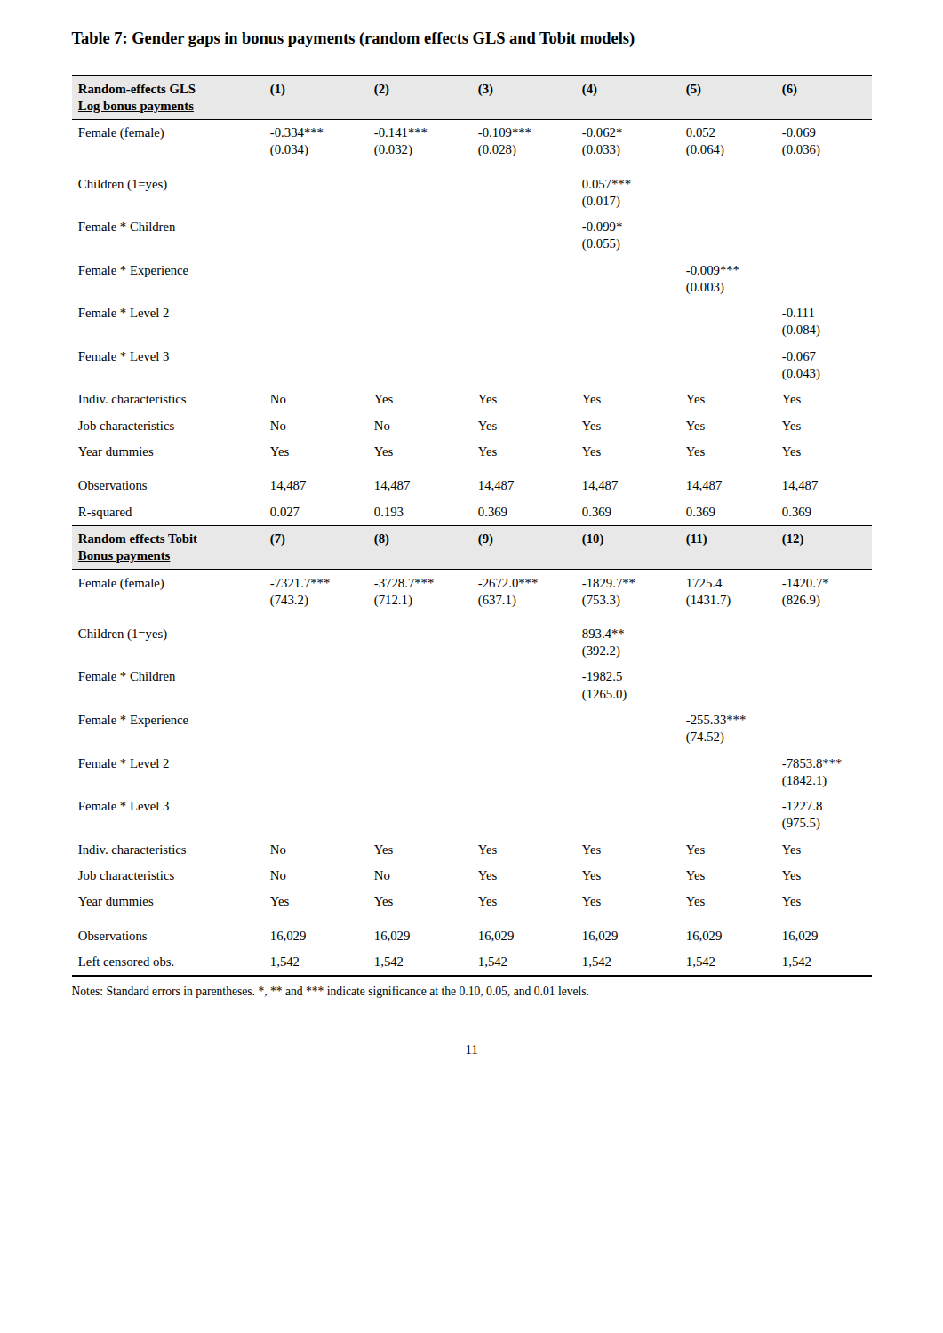Table 7: Gender gaps in bonus payments (random effects GLS and Tobit models)
| Random-effects GLS Log bonus payments | (1) | (2) | (3) | (4) | (5) | (6) |
| --- | --- | --- | --- | --- | --- | --- |
| Female (female) | -0.334*** (0.034) | -0.141*** (0.032) | -0.109*** (0.028) | -0.062* (0.033) | 0.052 (0.064) | -0.069 (0.036) |
| Children (1=yes) | | | | 0.057*** (0.017) | | |
| Female * Children | | | | -0.099* (0.055) | | |
| Female * Experience | | | | | -0.009*** (0.003) | |
| Female * Level 2 | | | | | | -0.111 (0.084) |
| Female * Level 3 | | | | | | -0.067 (0.043) |
| Indiv. characteristics | No | Yes | Yes | Yes | Yes | Yes |
| Job characteristics | No | No | Yes | Yes | Yes | Yes |
| Year dummies | Yes | Yes | Yes | Yes | Yes | Yes |
| Observations | 14,487 | 14,487 | 14,487 | 14,487 | 14,487 | 14,487 |
| R-squared | 0.027 | 0.193 | 0.369 | 0.369 | 0.369 | 0.369 |
| Random effects Tobit Bonus payments | (7) | (8) | (9) | (10) | (11) | (12) |
| Female (female) | -7321.7*** (743.2) | -3728.7*** (712.1) | -2672.0*** (637.1) | -1829.7** (753.3) | 1725.4 (1431.7) | -1420.7* (826.9) |
| Children (1=yes) | | | | 893.4** (392.2) | | |
| Female * Children | | | | -1982.5 (1265.0) | | |
| Female * Experience | | | | | -255.33*** (74.52) | |
| Female * Level 2 | | | | | | -7853.8*** (1842.1) |
| Female * Level 3 | | | | | | -1227.8 (975.5) |
| Indiv. characteristics | No | Yes | Yes | Yes | Yes | Yes |
| Job characteristics | No | No | Yes | Yes | Yes | Yes |
| Year dummies | Yes | Yes | Yes | Yes | Yes | Yes |
| Observations | 16,029 | 16,029 | 16,029 | 16,029 | 16,029 | 16,029 |
| Left censored obs. | 1,542 | 1,542 | 1,542 | 1,542 | 1,542 | 1,542 |
Notes: Standard errors in parentheses. *, ** and *** indicate significance at the 0.10, 0.05, and 0.01 levels.
11